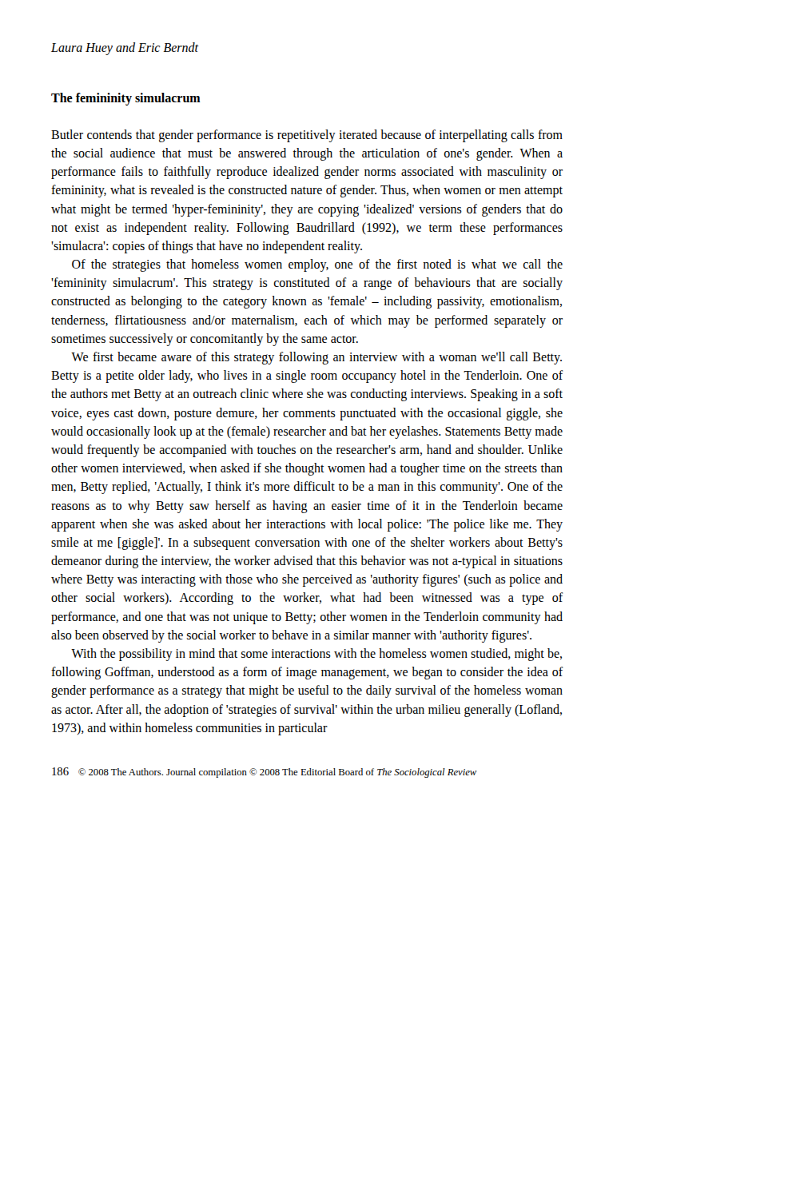Laura Huey and Eric Berndt
The femininity simulacrum
Butler contends that gender performance is repetitively iterated because of interpellating calls from the social audience that must be answered through the articulation of one's gender. When a performance fails to faithfully reproduce idealized gender norms associated with masculinity or femininity, what is revealed is the constructed nature of gender. Thus, when women or men attempt what might be termed 'hyper-femininity', they are copying 'idealized' versions of genders that do not exist as independent reality. Following Baudrillard (1992), we term these performances 'simulacra': copies of things that have no independent reality.
Of the strategies that homeless women employ, one of the first noted is what we call the 'femininity simulacrum'. This strategy is constituted of a range of behaviours that are socially constructed as belonging to the category known as 'female' – including passivity, emotionalism, tenderness, flirtatiousness and/or maternalism, each of which may be performed separately or sometimes successively or concomitantly by the same actor.
We first became aware of this strategy following an interview with a woman we'll call Betty. Betty is a petite older lady, who lives in a single room occupancy hotel in the Tenderloin. One of the authors met Betty at an outreach clinic where she was conducting interviews. Speaking in a soft voice, eyes cast down, posture demure, her comments punctuated with the occasional giggle, she would occasionally look up at the (female) researcher and bat her eyelashes. Statements Betty made would frequently be accompanied with touches on the researcher's arm, hand and shoulder. Unlike other women interviewed, when asked if she thought women had a tougher time on the streets than men, Betty replied, 'Actually, I think it's more difficult to be a man in this community'. One of the reasons as to why Betty saw herself as having an easier time of it in the Tenderloin became apparent when she was asked about her interactions with local police: 'The police like me. They smile at me [giggle]'. In a subsequent conversation with one of the shelter workers about Betty's demeanor during the interview, the worker advised that this behavior was not a-typical in situations where Betty was interacting with those who she perceived as 'authority figures' (such as police and other social workers). According to the worker, what had been witnessed was a type of performance, and one that was not unique to Betty; other women in the Tenderloin community had also been observed by the social worker to behave in a similar manner with 'authority figures'.
With the possibility in mind that some interactions with the homeless women studied, might be, following Goffman, understood as a form of image management, we began to consider the idea of gender performance as a strategy that might be useful to the daily survival of the homeless woman as actor. After all, the adoption of 'strategies of survival' within the urban milieu generally (Lofland, 1973), and within homeless communities in particular
186© 2008 The Authors. Journal compilation © 2008 The Editorial Board of The Sociological Review